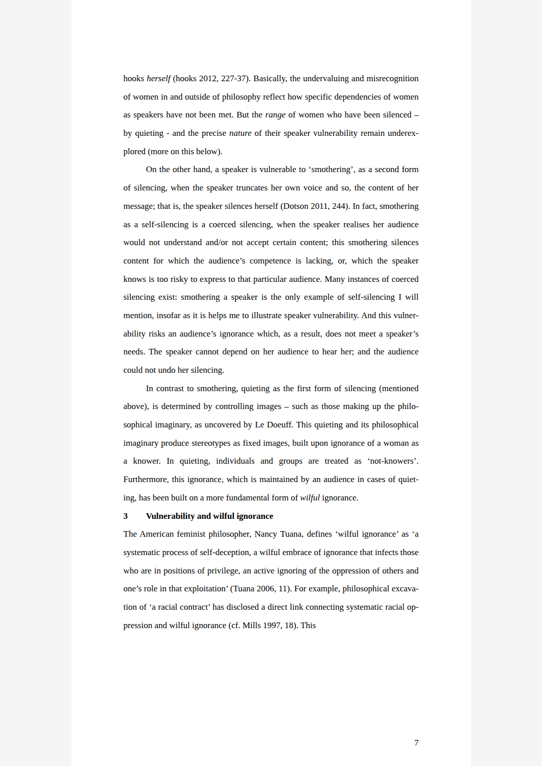hooks herself (hooks 2012, 227-37). Basically, the undervaluing and misrecognition of women in and outside of philosophy reflect how specific dependencies of women as speakers have not been met. But the range of women who have been silenced – by quieting - and the precise nature of their speaker vulnerability remain underexplored (more on this below).
On the other hand, a speaker is vulnerable to ‘smothering’, as a second form of silencing, when the speaker truncates her own voice and so, the content of her message; that is, the speaker silences herself (Dotson 2011, 244). In fact, smothering as a self-silencing is a coerced silencing, when the speaker realises her audience would not understand and/or not accept certain content; this smothering silences content for which the audience’s competence is lacking, or, which the speaker knows is too risky to express to that particular audience. Many instances of coerced silencing exist: smothering a speaker is the only example of self-silencing I will mention, insofar as it is helps me to illustrate speaker vulnerability. And this vulnerability risks an audience’s ignorance which, as a result, does not meet a speaker’s needs. The speaker cannot depend on her audience to hear her; and the audience could not undo her silencing.
In contrast to smothering, quieting as the first form of silencing (mentioned above), is determined by controlling images – such as those making up the philosophical imaginary, as uncovered by Le Doeuff. This quieting and its philosophical imaginary produce stereotypes as fixed images, built upon ignorance of a woman as a knower. In quieting, individuals and groups are treated as ‘not-knowers’. Furthermore, this ignorance, which is maintained by an audience in cases of quieting, has been built on a more fundamental form of wilful ignorance.
3 Vulnerability and wilful ignorance
The American feminist philosopher, Nancy Tuana, defines ‘wilful ignorance’ as ‘a systematic process of self-deception, a wilful embrace of ignorance that infects those who are in positions of privilege, an active ignoring of the oppression of others and one’s role in that exploitation’ (Tuana 2006, 11). For example, philosophical excavation of ‘a racial contract’ has disclosed a direct link connecting systematic racial oppression and wilful ignorance (cf. Mills 1997, 18). This
7